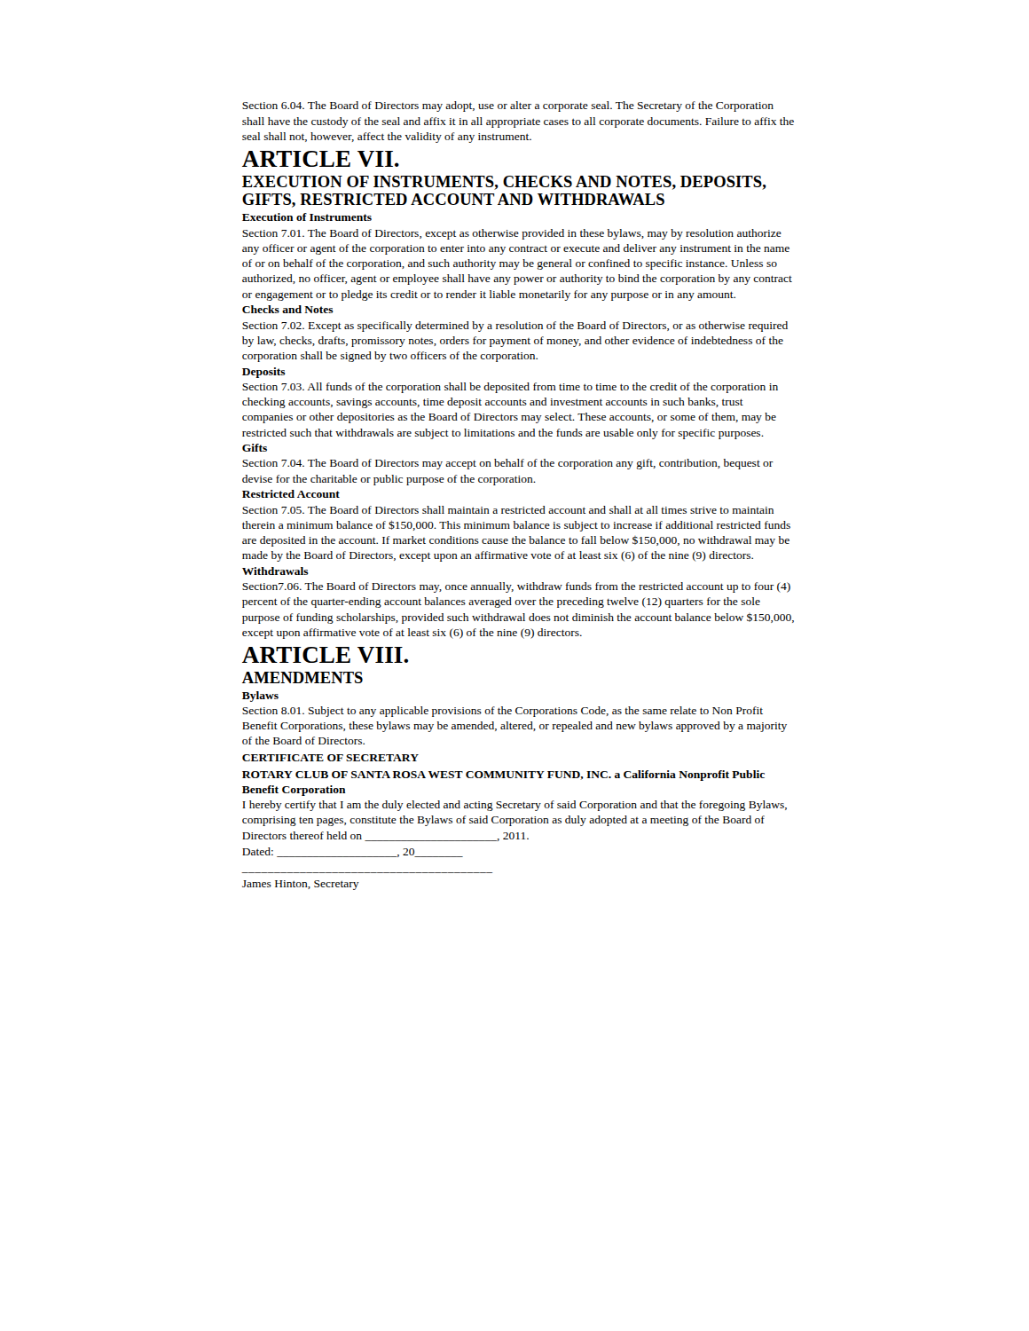Section 6.04. The Board of Directors may adopt, use or alter a corporate seal. The Secretary of the Corporation shall have the custody of the seal and affix it in all appropriate cases to all corporate documents. Failure to affix the seal shall not, however, affect the validity of any instrument.
ARTICLE VII.
EXECUTION OF INSTRUMENTS, CHECKS AND NOTES, DEPOSITS, GIFTS, RESTRICTED ACCOUNT AND WITHDRAWALS
Execution of Instruments
Section 7.01. The Board of Directors, except as otherwise provided in these bylaws, may by resolution authorize any officer or agent of the corporation to enter into any contract or execute and deliver any instrument in the name of or on behalf of the corporation, and such authority may be general or confined to specific instance. Unless so authorized, no officer, agent or employee shall have any power or authority to bind the corporation by any contract or engagement or to pledge its credit or to render it liable monetarily for any purpose or in any amount.
Checks and Notes
Section 7.02. Except as specifically determined by a resolution of the Board of Directors, or as otherwise required by law, checks, drafts, promissory notes, orders for payment of money, and other evidence of indebtedness of the corporation shall be signed by two officers of the corporation.
Deposits
Section 7.03. All funds of the corporation shall be deposited from time to time to the credit of the corporation in checking accounts, savings accounts, time deposit accounts and investment accounts in such banks, trust companies or other depositories as the Board of Directors may select. These accounts, or some of them, may be restricted such that withdrawals are subject to limitations and the funds are usable only for specific purposes.
Gifts
Section 7.04. The Board of Directors may accept on behalf of the corporation any gift, contribution, bequest or devise for the charitable or public purpose of the corporation.
Restricted Account
Section 7.05. The Board of Directors shall maintain a restricted account and shall at all times strive to maintain therein a minimum balance of $150,000. This minimum balance is subject to increase if additional restricted funds are deposited in the account. If market conditions cause the balance to fall below $150,000, no withdrawal may be made by the Board of Directors, except upon an affirmative vote of at least six (6) of the nine (9) directors.
Withdrawals
Section7.06. The Board of Directors may, once annually, withdraw funds from the restricted account up to four (4) percent of the quarter-ending account balances averaged over the preceding twelve (12) quarters for the sole purpose of funding scholarships, provided such withdrawal does not diminish the account balance below $150,000, except upon affirmative vote of at least six (6) of the nine (9) directors.
ARTICLE VIII.
AMENDMENTS
Bylaws
Section 8.01. Subject to any applicable provisions of the Corporations Code, as the same relate to Non Profit Benefit Corporations, these bylaws may be amended, altered, or repealed and new bylaws approved by a majority of the Board of Directors.
CERTIFICATE OF SECRETARY
ROTARY CLUB OF SANTA ROSA WEST COMMUNITY FUND, INC. a California Nonprofit Public Benefit Corporation
I hereby certify that I am the duly elected and acting Secretary of said Corporation and that the foregoing Bylaws, comprising ten pages, constitute the Bylaws of said Corporation as duly adopted at a meeting of the Board of Directors thereof held on ______________________, 2011.
Dated: ____________________, 20________
_______________________________________
James Hinton, Secretary